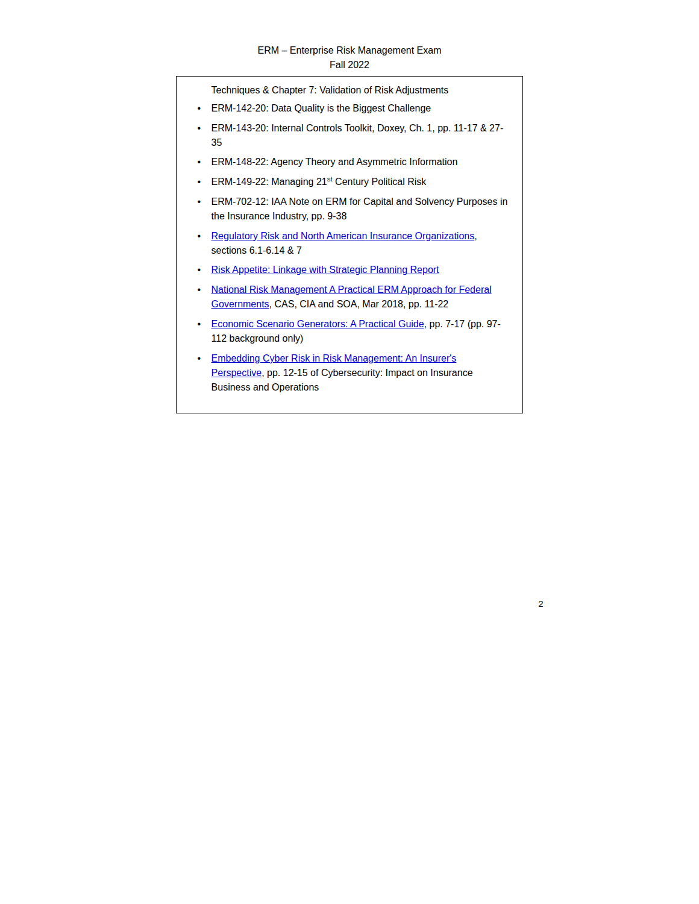ERM – Enterprise Risk Management Exam Fall 2022
Techniques & Chapter 7: Validation of Risk Adjustments
ERM-142-20: Data Quality is the Biggest Challenge
ERM-143-20: Internal Controls Toolkit, Doxey, Ch. 1, pp. 11-17 & 27-35
ERM-148-22: Agency Theory and Asymmetric Information
ERM-149-22: Managing 21st Century Political Risk
ERM-702-12: IAA Note on ERM for Capital and Solvency Purposes in the Insurance Industry, pp. 9-38
Regulatory Risk and North American Insurance Organizations, sections 6.1-6.14 & 7
Risk Appetite: Linkage with Strategic Planning Report
National Risk Management A Practical ERM Approach for Federal Governments, CAS, CIA and SOA, Mar 2018, pp. 11-22
Economic Scenario Generators: A Practical Guide, pp. 7-17 (pp. 97-112 background only)
Embedding Cyber Risk in Risk Management: An Insurer's Perspective, pp. 12-15 of Cybersecurity: Impact on Insurance Business and Operations
2